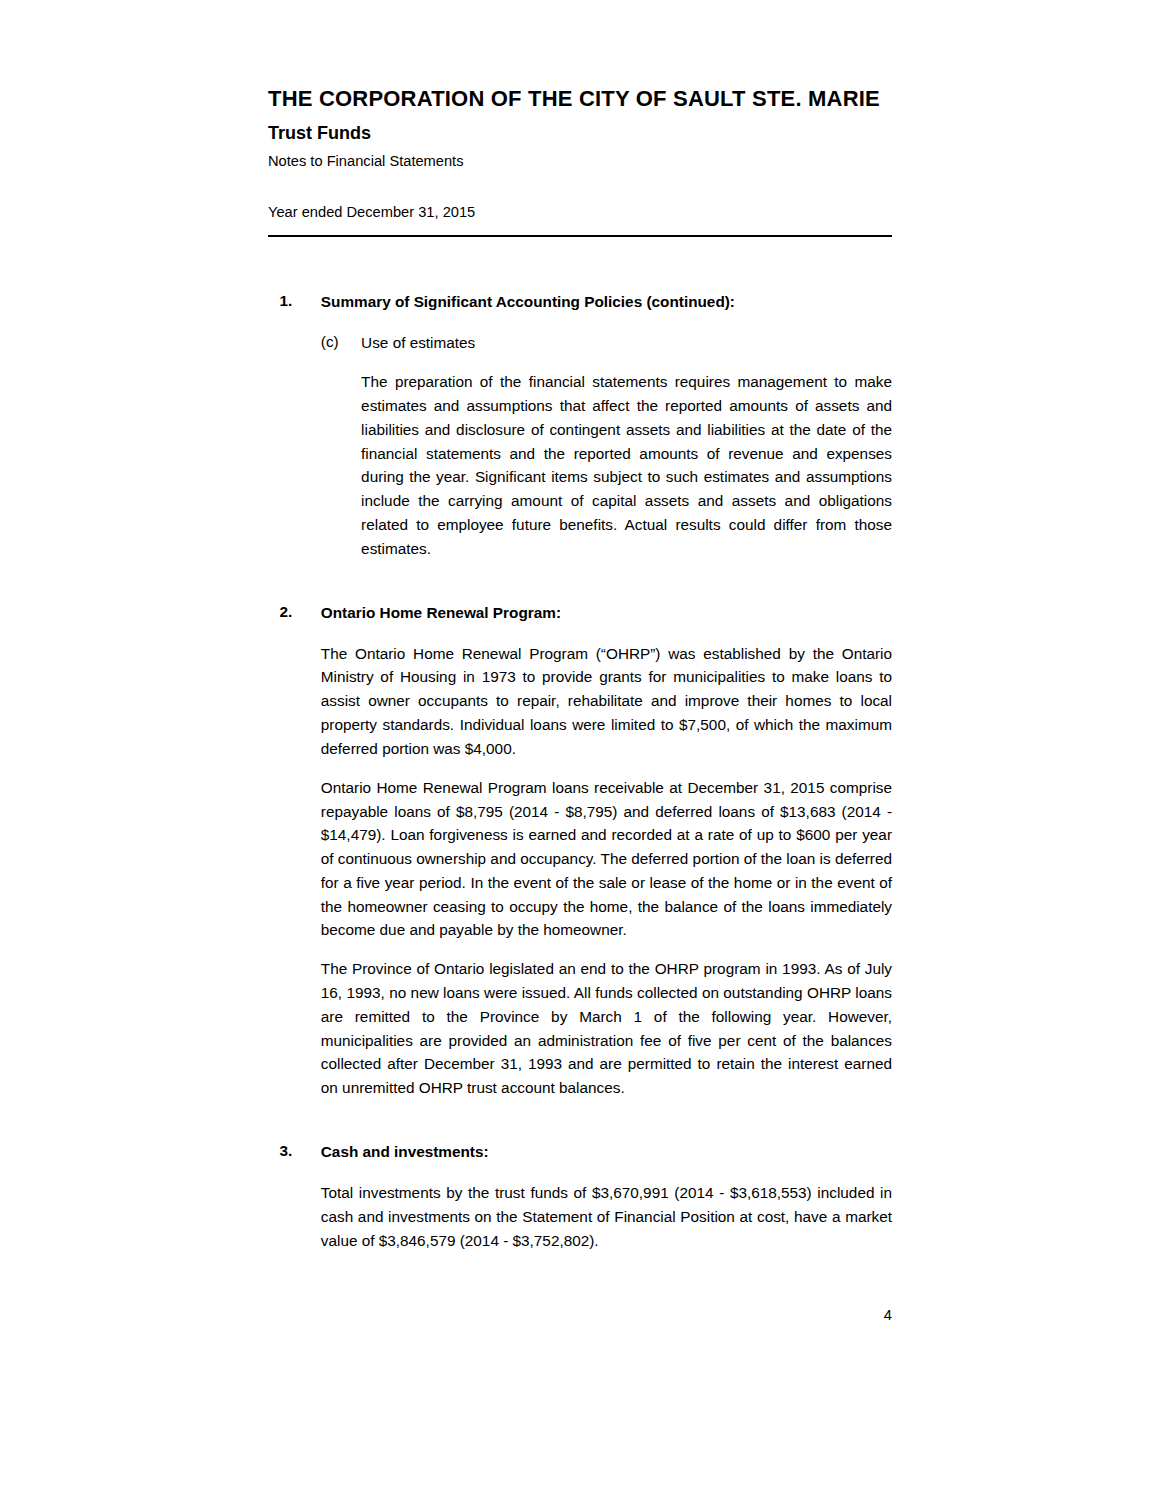THE CORPORATION OF THE CITY OF SAULT STE. MARIE
Trust Funds
Notes to Financial Statements
Year ended December 31, 2015
Summary of Significant Accounting Policies (continued):
(c)
Use of estimates
The preparation of the financial statements requires management to make estimates and assumptions that affect the reported amounts of assets and liabilities and disclosure of contingent assets and liabilities at the date of the financial statements and the reported amounts of revenue and expenses during the year. Significant items subject to such estimates and assumptions include the carrying amount of capital assets and assets and obligations related to employee future benefits. Actual results could differ from those estimates.
Ontario Home Renewal Program:
The Ontario Home Renewal Program (“OHRP”) was established by the Ontario Ministry of Housing in 1973 to provide grants for municipalities to make loans to assist owner occupants to repair, rehabilitate and improve their homes to local property standards. Individual loans were limited to $7,500, of which the maximum deferred portion was $4,000.
Ontario Home Renewal Program loans receivable at December 31, 2015 comprise repayable loans of $8,795 (2014 - $8,795) and deferred loans of $13,683 (2014 - $14,479). Loan forgiveness is earned and recorded at a rate of up to $600 per year of continuous ownership and occupancy. The deferred portion of the loan is deferred for a five year period. In the event of the sale or lease of the home or in the event of the homeowner ceasing to occupy the home, the balance of the loans immediately become due and payable by the homeowner.
The Province of Ontario legislated an end to the OHRP program in 1993. As of July 16, 1993, no new loans were issued. All funds collected on outstanding OHRP loans are remitted to the Province by March 1 of the following year. However, municipalities are provided an administration fee of five per cent of the balances collected after December 31, 1993 and are permitted to retain the interest earned on unremitted OHRP trust account balances.
Cash and investments:
Total investments by the trust funds of $3,670,991 (2014 - $3,618,553) included in cash and investments on the Statement of Financial Position at cost, have a market value of $3,846,579 (2014 - $3,752,802).
4